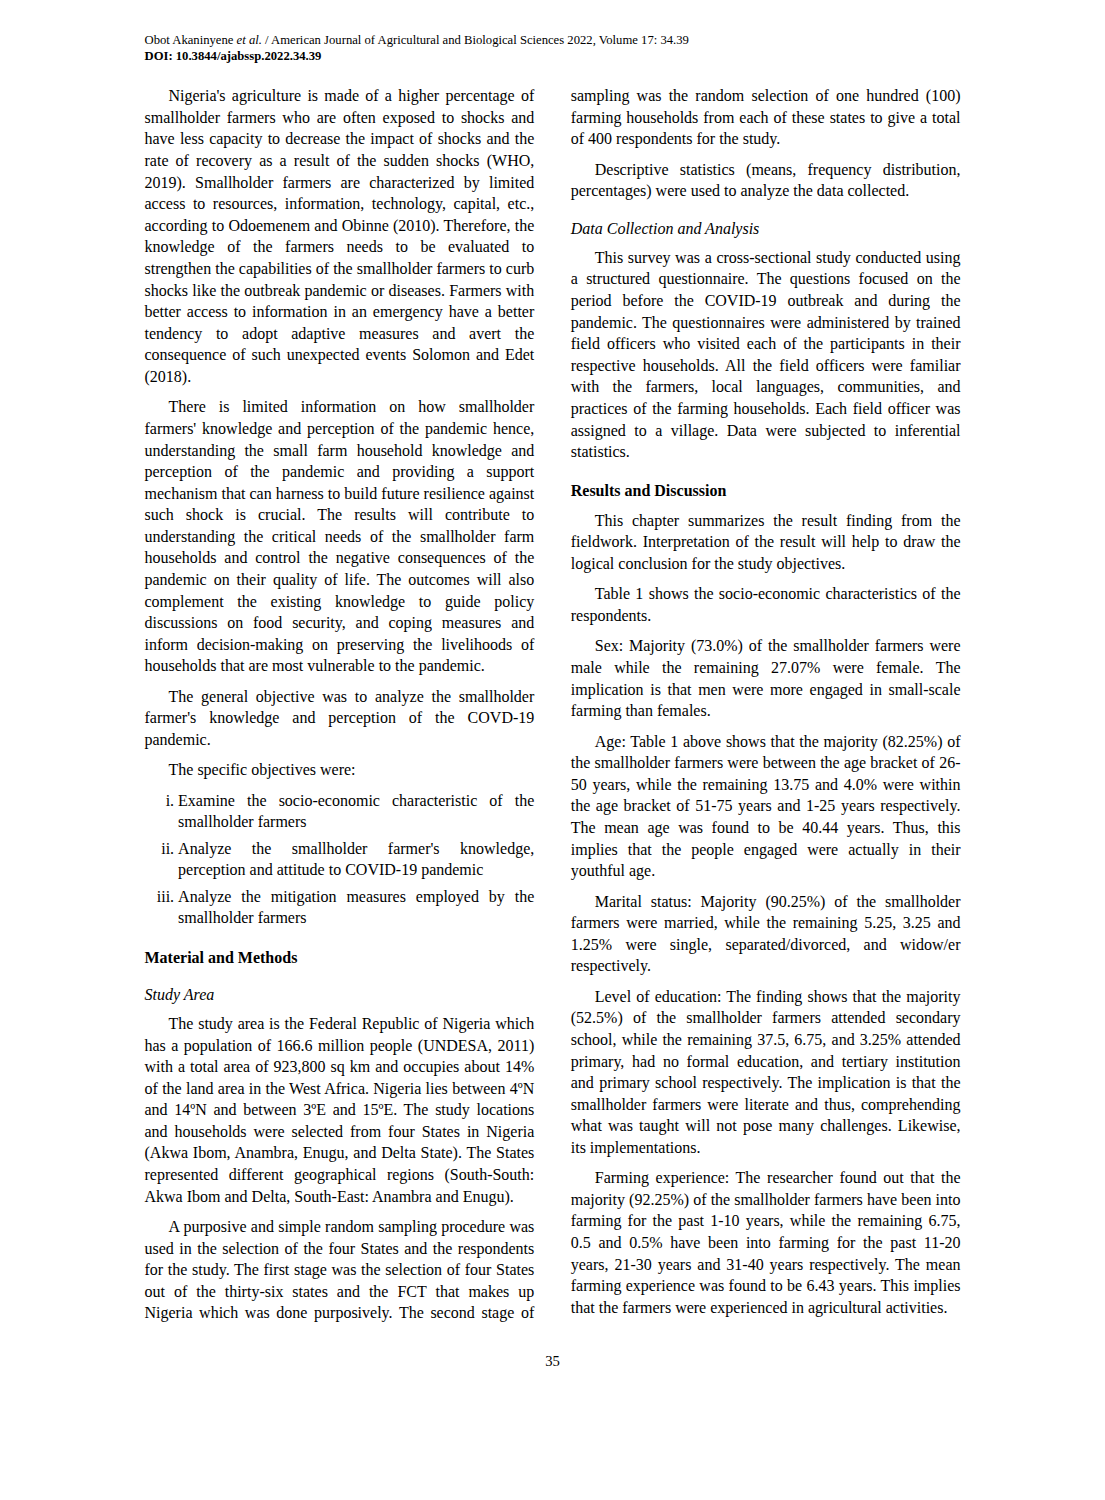Obot Akaninyene et al. / American Journal of Agricultural and Biological Sciences 2022, Volume 17: 34.39
DOI: 10.3844/ajabssp.2022.34.39
Nigeria's agriculture is made of a higher percentage of smallholder farmers who are often exposed to shocks and have less capacity to decrease the impact of shocks and the rate of recovery as a result of the sudden shocks (WHO, 2019). Smallholder farmers are characterized by limited access to resources, information, technology, capital, etc., according to Odoemenem and Obinne (2010). Therefore, the knowledge of the farmers needs to be evaluated to strengthen the capabilities of the smallholder farmers to curb shocks like the outbreak pandemic or diseases. Farmers with better access to information in an emergency have a better tendency to adopt adaptive measures and avert the consequence of such unexpected events Solomon and Edet (2018).
There is limited information on how smallholder farmers' knowledge and perception of the pandemic hence, understanding the small farm household knowledge and perception of the pandemic and providing a support mechanism that can harness to build future resilience against such shock is crucial. The results will contribute to understanding the critical needs of the smallholder farm households and control the negative consequences of the pandemic on their quality of life. The outcomes will also complement the existing knowledge to guide policy discussions on food security, and coping measures and inform decision-making on preserving the livelihoods of households that are most vulnerable to the pandemic.
The general objective was to analyze the smallholder farmer's knowledge and perception of the COVD-19 pandemic.
The specific objectives were:
Examine the socio-economic characteristic of the smallholder farmers
Analyze the smallholder farmer's knowledge, perception and attitude to COVID-19 pandemic
Analyze the mitigation measures employed by the smallholder farmers
Material and Methods
Study Area
The study area is the Federal Republic of Nigeria which has a population of 166.6 million people (UNDESA, 2011) with a total area of 923,800 sq km and occupies about 14% of the land area in the West Africa. Nigeria lies between 4ºN and 14ºN and between 3ºE and 15ºE. The study locations and households were selected from four States in Nigeria (Akwa Ibom, Anambra, Enugu, and Delta State). The States represented different geographical regions (South-South: Akwa Ibom and Delta, South-East: Anambra and Enugu).
A purposive and simple random sampling procedure was used in the selection of the four States and the respondents for the study. The first stage was the selection of four States out of the thirty-six states and the FCT that makes up Nigeria which was done purposively. The second stage of sampling was the random selection of one hundred (100) farming households from each of these states to give a total of 400 respondents for the study.
Descriptive statistics (means, frequency distribution, percentages) were used to analyze the data collected.
Data Collection and Analysis
This survey was a cross-sectional study conducted using a structured questionnaire. The questions focused on the period before the COVID-19 outbreak and during the pandemic. The questionnaires were administered by trained field officers who visited each of the participants in their respective households. All the field officers were familiar with the farmers, local languages, communities, and practices of the farming households. Each field officer was assigned to a village. Data were subjected to inferential statistics.
Results and Discussion
This chapter summarizes the result finding from the fieldwork. Interpretation of the result will help to draw the logical conclusion for the study objectives.
Table 1 shows the socio-economic characteristics of the respondents.
Sex: Majority (73.0%) of the smallholder farmers were male while the remaining 27.07% were female. The implication is that men were more engaged in small-scale farming than females.
Age: Table 1 above shows that the majority (82.25%) of the smallholder farmers were between the age bracket of 26-50 years, while the remaining 13.75 and 4.0% were within the age bracket of 51-75 years and 1-25 years respectively. The mean age was found to be 40.44 years. Thus, this implies that the people engaged were actually in their youthful age.
Marital status: Majority (90.25%) of the smallholder farmers were married, while the remaining 5.25, 3.25 and 1.25% were single, separated/divorced, and widow/er respectively.
Level of education: The finding shows that the majority (52.5%) of the smallholder farmers attended secondary school, while the remaining 37.5, 6.75, and 3.25% attended primary, had no formal education, and tertiary institution and primary school respectively. The implication is that the smallholder farmers were literate and thus, comprehending what was taught will not pose many challenges. Likewise, its implementations.
Farming experience: The researcher found out that the majority (92.25%) of the smallholder farmers have been into farming for the past 1-10 years, while the remaining 6.75, 0.5 and 0.5% have been into farming for the past 11-20 years, 21-30 years and 31-40 years respectively. The mean farming experience was found to be 6.43 years. This implies that the farmers were experienced in agricultural activities.
35